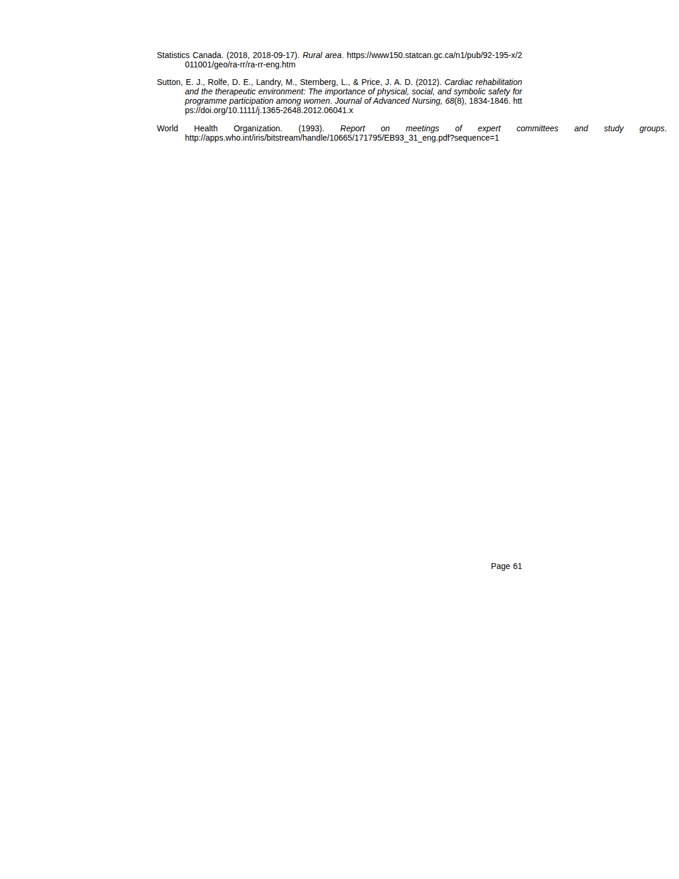Statistics Canada. (2018, 2018-09-17). Rural area. https://www150.statcan.gc.ca/n1/pub/92-195-x/2011001/geo/ra-rr/ra-rr-eng.htm
Sutton, E. J., Rolfe, D. E., Landry, M., Sternberg, L., & Price, J. A. D. (2012). Cardiac rehabilitation and the therapeutic environment: The importance of physical, social, and symbolic safety for programme participation among women. Journal of Advanced Nursing, 68(8), 1834-1846. https://doi.org/10.1111/j.1365-2648.2012.06041.x
World Health Organization. (1993). Report on meetings of expert committees and study groups. http://apps.who.int/iris/bitstream/handle/10665/171795/EB93_31_eng.pdf?sequence=1
Page61